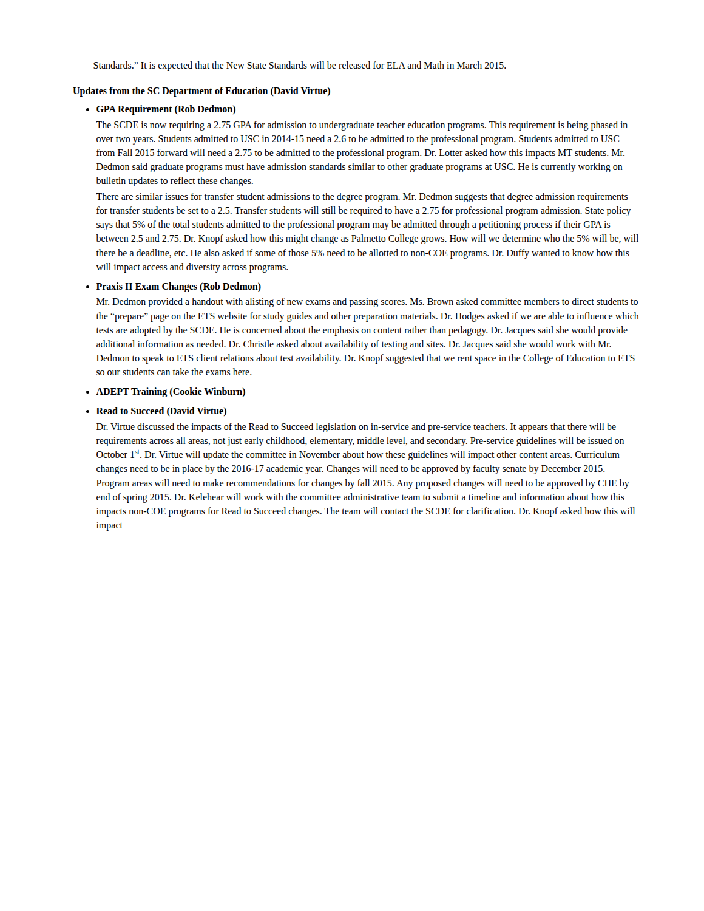Standards.” It is expected that the New State Standards will be released for ELA and Math in March 2015.
Updates from the SC Department of Education (David Virtue)
GPA Requirement (Rob Dedmon)
The SCDE is now requiring a 2.75 GPA for admission to undergraduate teacher education programs. This requirement is being phased in over two years. Students admitted to USC in 2014-15 need a 2.6 to be admitted to the professional program. Students admitted to USC from Fall 2015 forward will need a 2.75 to be admitted to the professional program. Dr. Lotter asked how this impacts MT students. Mr. Dedmon said graduate programs must have admission standards similar to other graduate programs at USC. He is currently working on bulletin updates to reflect these changes.
There are similar issues for transfer student admissions to the degree program. Mr. Dedmon suggests that degree admission requirements for transfer students be set to a 2.5. Transfer students will still be required to have a 2.75 for professional program admission. State policy says that 5% of the total students admitted to the professional program may be admitted through a petitioning process if their GPA is between 2.5 and 2.75. Dr. Knopf asked how this might change as Palmetto College grows. How will we determine who the 5% will be, will there be a deadline, etc. He also asked if some of those 5% need to be allotted to non-COE programs. Dr. Duffy wanted to know how this will impact access and diversity across programs.
Praxis II Exam Changes (Rob Dedmon)
Mr. Dedmon provided a handout with alisting of new exams and passing scores. Ms. Brown asked committee members to direct students to the “prepare” page on the ETS website for study guides and other preparation materials. Dr. Hodges asked if we are able to influence which tests are adopted by the SCDE. He is concerned about the emphasis on content rather than pedagogy. Dr. Jacques said she would provide additional information as needed. Dr. Christle asked about availability of testing and sites. Dr. Jacques said she would work with Mr. Dedmon to speak to ETS client relations about test availability. Dr. Knopf suggested that we rent space in the College of Education to ETS so our students can take the exams here.
ADEPT Training (Cookie Winburn)
Read to Succeed (David Virtue)
Dr. Virtue discussed the impacts of the Read to Succeed legislation on in-service and pre-service teachers. It appears that there will be requirements across all areas, not just early childhood, elementary, middle level, and secondary. Pre-service guidelines will be issued on October 1st. Dr. Virtue will update the committee in November about how these guidelines will impact other content areas. Curriculum changes need to be in place by the 2016-17 academic year. Changes will need to be approved by faculty senate by December 2015. Program areas will need to make recommendations for changes by fall 2015. Any proposed changes will need to be approved by CHE by end of spring 2015. Dr. Kelehear will work with the committee administrative team to submit a timeline and information about how this impacts non-COE programs for Read to Succeed changes. The team will contact the SCDE for clarification. Dr. Knopf asked how this will impact